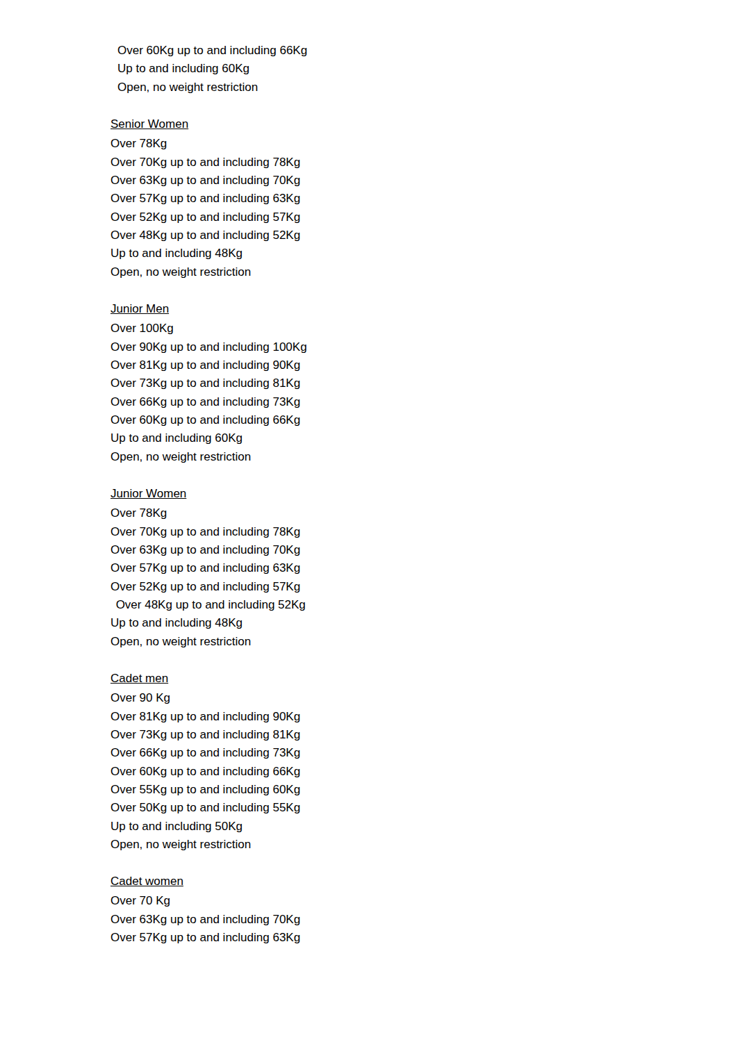Over 60Kg up to and including 66Kg
Up to and including 60Kg
Open, no weight restriction
Senior Women
Over 78Kg
Over 70Kg up to and including 78Kg
Over 63Kg up to and including 70Kg
Over 57Kg up to and including 63Kg
Over 52Kg up to and including 57Kg
Over 48Kg up to and including 52Kg
Up to and including 48Kg
Open, no weight restriction
Junior Men
Over 100Kg
Over 90Kg up to and including 100Kg
Over 81Kg up to and including 90Kg
Over 73Kg up to and including 81Kg
Over 66Kg up to and including 73Kg
Over 60Kg up to and including 66Kg
Up to and including 60Kg
Open, no weight restriction
Junior Women
Over 78Kg
Over 70Kg up to and including 78Kg
Over 63Kg up to and including 70Kg
Over 57Kg up to and including 63Kg
Over 52Kg up to and including 57Kg
Over 48Kg up to and including 52Kg
Up to and including 48Kg
Open, no weight restriction
Cadet men
Over 90 Kg
Over 81Kg up to and including 90Kg
Over 73Kg up to and including 81Kg
Over 66Kg up to and including 73Kg
Over 60Kg up to and including 66Kg
Over 55Kg up to and including 60Kg
Over 50Kg up to and including 55Kg
Up to and including 50Kg
Open, no weight restriction
Cadet women
Over 70 Kg
Over 63Kg up to and including 70Kg
Over 57Kg up to and including 63Kg